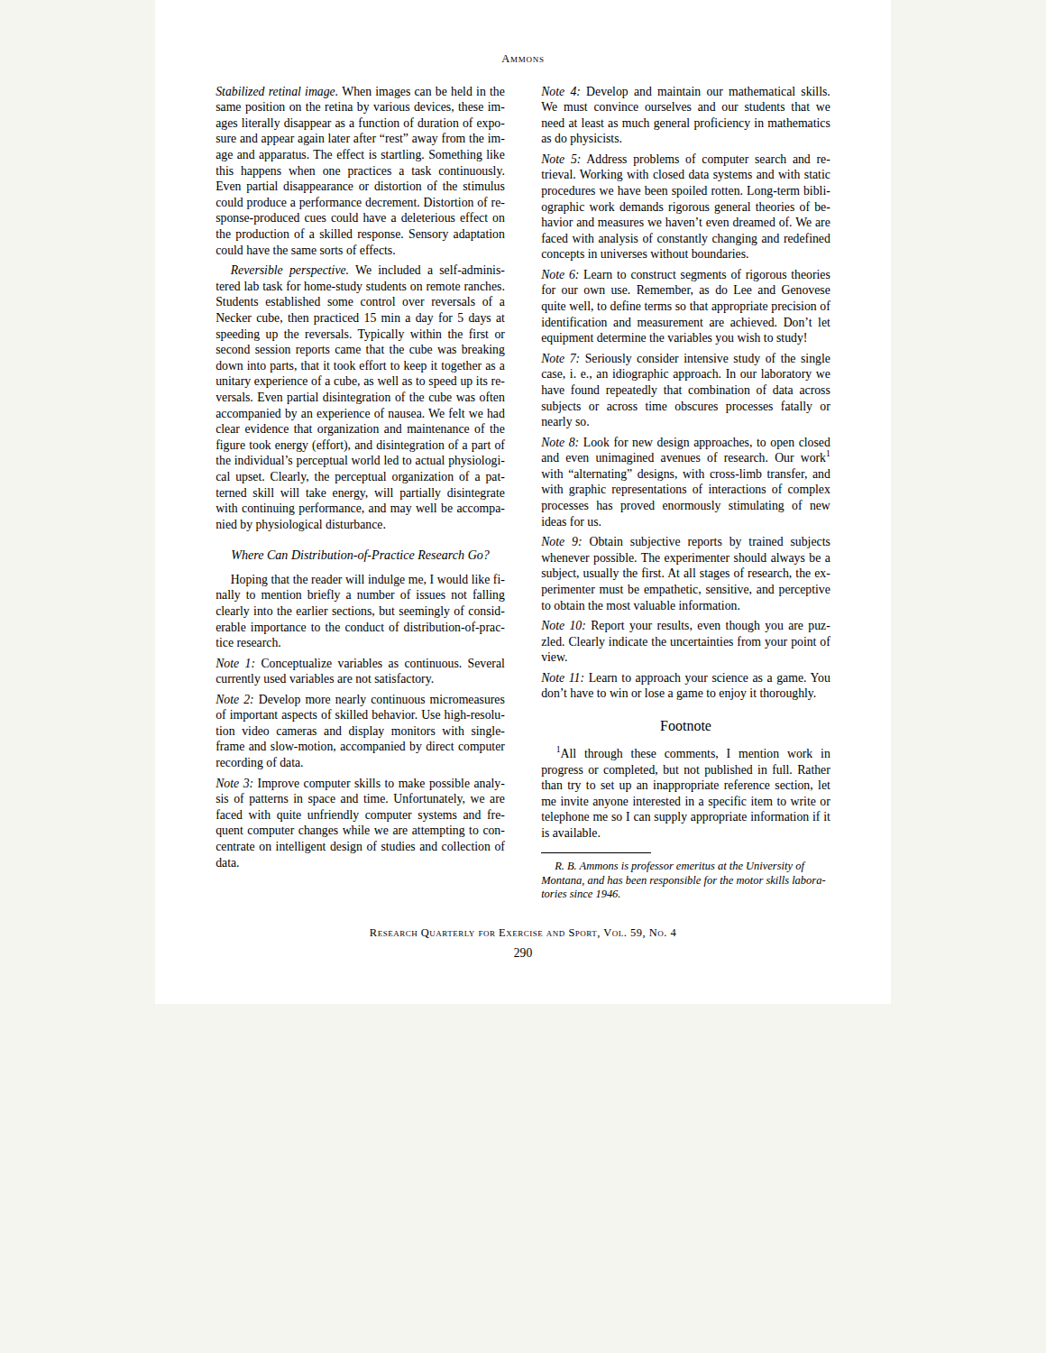Ammons
Stabilized retinal image. When images can be held in the same position on the retina by various devices, these images literally disappear as a function of duration of exposure and appear again later after “rest” away from the image and apparatus. The effect is startling. Something like this happens when one practices a task continuously. Even partial disappearance or distortion of the stimulus could produce a performance decrement. Distortion of response-produced cues could have a deleterious effect on the production of a skilled response. Sensory adaptation could have the same sorts of effects.
Reversible perspective. We included a self-administered lab task for home-study students on remote ranches. Students established some control over reversals of a Necker cube, then practiced 15 min a day for 5 days at speeding up the reversals. Typically within the first or second session reports came that the cube was breaking down into parts, that it took effort to keep it together as a unitary experience of a cube, as well as to speed up its reversals. Even partial disintegration of the cube was often accompanied by an experience of nausea. We felt we had clear evidence that organization and maintenance of the figure took energy (effort), and disintegration of a part of the individual’s perceptual world led to actual physiological upset. Clearly, the perceptual organization of a patterned skill will take energy, will partially disintegrate with continuing performance, and may well be accompanied by physiological disturbance.
Where Can Distribution-of-Practice Research Go?
Hoping that the reader will indulge me, I would like finally to mention briefly a number of issues not falling clearly into the earlier sections, but seemingly of considerable importance to the conduct of distribution-of-practice research.
Note 1: Conceptualize variables as continuous. Several currently used variables are not satisfactory.
Note 2: Develop more nearly continuous micromeasures of important aspects of skilled behavior. Use high-resolution video cameras and display monitors with single-frame and slow-motion, accompanied by direct computer recording of data.
Note 3: Improve computer skills to make possible analysis of patterns in space and time. Unfortunately, we are faced with quite unfriendly computer systems and frequent computer changes while we are attempting to concentrate on intelligent design of studies and collection of data.
Note 4: Develop and maintain our mathematical skills. We must convince ourselves and our students that we need at least as much general proficiency in mathematics as do physicists.
Note 5: Address problems of computer search and retrieval. Working with closed data systems and with static procedures we have been spoiled rotten. Long-term bibliographic work demands rigorous general theories of behavior and measures we haven’t even dreamed of. We are faced with analysis of constantly changing and redefined concepts in universes without boundaries.
Note 6: Learn to construct segments of rigorous theories for our own use. Remember, as do Lee and Genovese quite well, to define terms so that appropriate precision of identification and measurement are achieved. Don’t let equipment determine the variables you wish to study!
Note 7: Seriously consider intensive study of the single case, i. e., an idiographic approach. In our laboratory we have found repeatedly that combination of data across subjects or across time obscures processes fatally or nearly so.
Note 8: Look for new design approaches, to open closed and even unimagined avenues of research. Our work1 with “alternating” designs, with cross-limb transfer, and with graphic representations of interactions of complex processes has proved enormously stimulating of new ideas for us.
Note 9: Obtain subjective reports by trained subjects whenever possible. The experimenter should always be a subject, usually the first. At all stages of research, the experimenter must be empathetic, sensitive, and perceptive to obtain the most valuable information.
Note 10: Report your results, even though you are puzzled. Clearly indicate the uncertainties from your point of view.
Note 11: Learn to approach your science as a game. You don’t have to win or lose a game to enjoy it thoroughly.
Footnote
1All through these comments, I mention work in progress or completed, but not published in full. Rather than try to set up an inappropriate reference section, let me invite anyone interested in a specific item to write or telephone me so I can supply appropriate information if it is available.
R. B. Ammons is professor emeritus at the University of Montana, and has been responsible for the motor skills laboratories since 1946.
Research Quarterly for Exercise and Sport, Vol. 59, No. 4
290